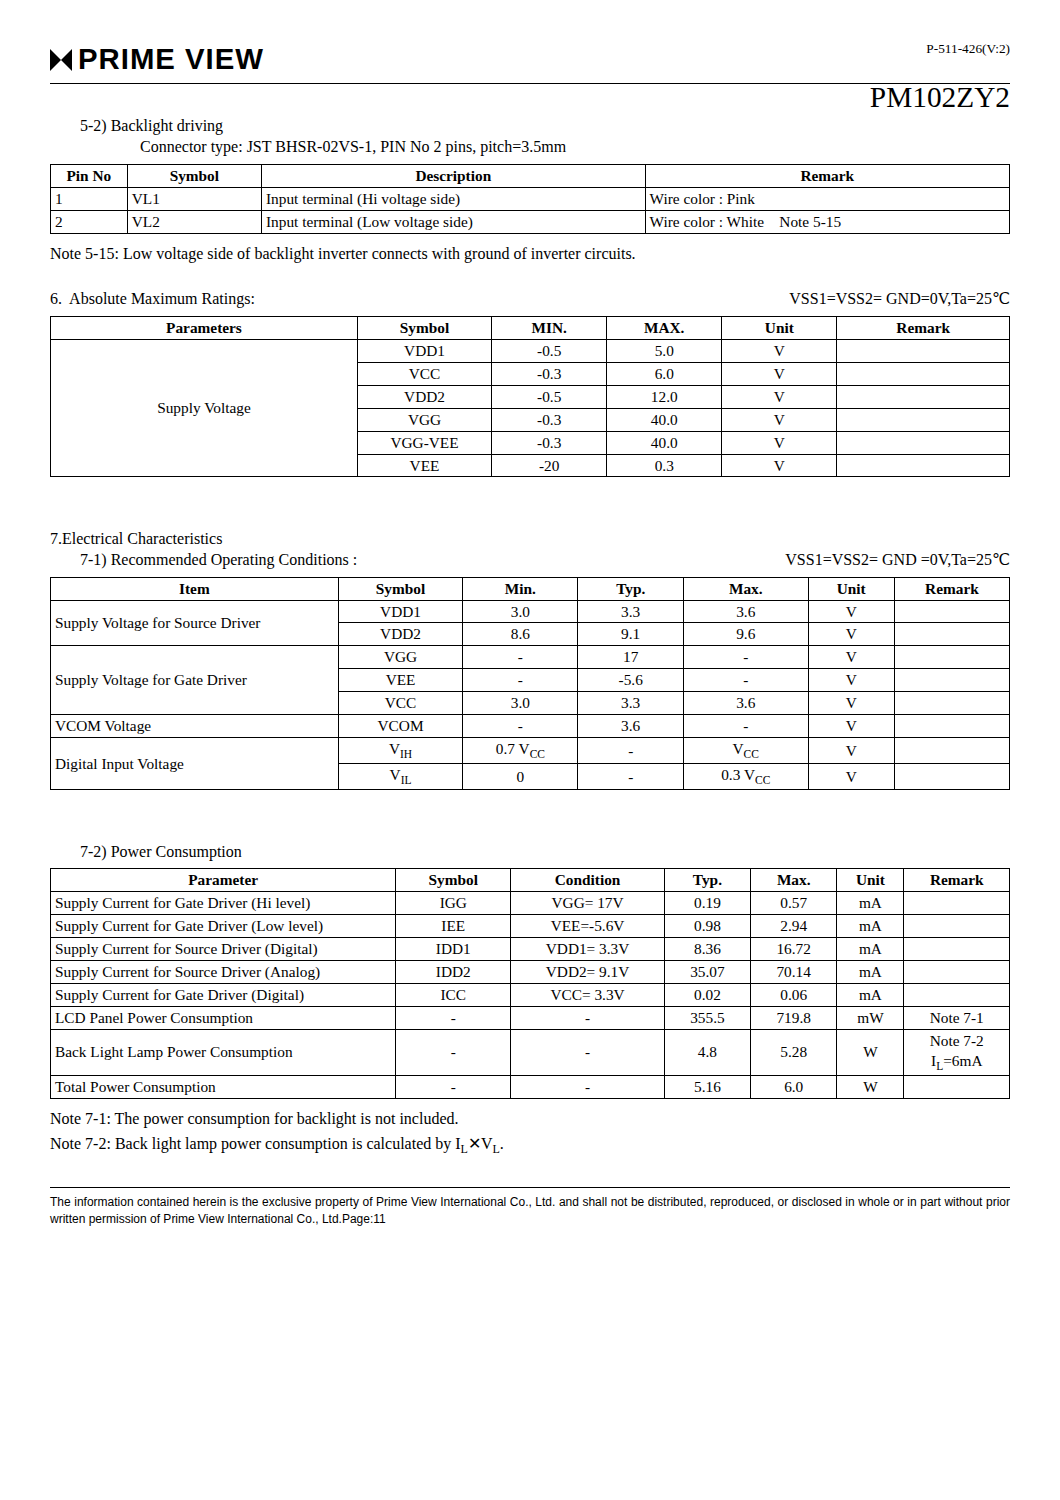PRIME VIEW P-511-426(V:2)
PM102ZY2
5-2) Backlight driving
Connector type: JST BHSR-02VS-1, PIN No 2 pins, pitch=3.5mm
| Pin No | Symbol | Description | Remark |
| --- | --- | --- | --- |
| 1 | VL1 | Input terminal (Hi voltage side) | Wire color : Pink |
| 2 | VL2 | Input terminal (Low voltage side) | Wire color : White Note 5-15 |
Note 5-15: Low voltage side of backlight inverter connects with ground of inverter circuits.
6. Absolute Maximum Ratings: VSS1=VSS2= GND=0V,Ta=25℃
| Parameters | Symbol | MIN. | MAX. | Unit | Remark |
| --- | --- | --- | --- | --- | --- |
| Supply Voltage | VDD1 | -0.5 | 5.0 | V | |
| VCC | -0.3 | 6.0 | V | |
| VDD2 | -0.5 | 12.0 | V | |
| VGG | -0.3 | 40.0 | V | |
| VGG-VEE | -0.3 | 40.0 | V | |
| VEE | -20 | 0.3 | V | |
7.Electrical Characteristics
7-1) Recommended Operating Conditions : VSS1=VSS2= GND =0V,Ta=25℃
| Item | Symbol | Min. | Typ. | Max. | Unit | Remark |
| --- | --- | --- | --- | --- | --- | --- |
| Supply Voltage for Source Driver | VDD1 | 3.0 | 3.3 | 3.6 | V | |
| VDD2 | 8.6 | 9.1 | 9.6 | V | |
| Supply Voltage for Gate Driver | VGG | - | 17 | - | V | |
| VEE | - | -5.6 | - | V | |
| VCC | 3.0 | 3.3 | 3.6 | V | |
| VCOM Voltage | VCOM | - | 3.6 | - | V | |
| Digital Input Voltage | V IH | 0.7 V CC | - | V CC | V | |
| V IL | 0 | - | 0.3 V CC | V | |
7-2) Power Consumption
| Parameter | Symbol | Condition | Typ. | Max. | Unit | Remark |
| --- | --- | --- | --- | --- | --- | --- |
| Supply Current for Gate Driver (Hi level) | IGG | VGG= 17V | 0.19 | 0.57 | mA | |
| Supply Current for Gate Driver (Low level) | IEE | VEE=-5.6V | 0.98 | 2.94 | mA | |
| Supply Current for Source Driver (Digital) | IDD1 | VDD1= 3.3V | 8.36 | 16.72 | mA | |
| Supply Current for Source Driver (Analog) | IDD2 | VDD2= 9.1V | 35.07 | 70.14 | mA | |
| Supply Current for Gate Driver (Digital) | ICC | VCC= 3.3V | 0.02 | 0.06 | mA | |
| LCD Panel Power Consumption | - | - | 355.5 | 719.8 | mW | Note 7-1 |
| Back Light Lamp Power Consumption | - | - | 4.8 | 5.28 | W | Note 7-2 I L =6mA |
| Total Power Consumption | - | - | 5.16 | 6.0 | W | |
Note 7-1: The power consumption for backlight is not included.
Note 7-2: Back light lamp power consumption is calculated by IL✕VL.
The information contained herein is the exclusive property of Prime View International Co., Ltd. and shall not be distributed, reproduced, or disclosed in whole or in part without prior written permission of Prime View International Co., Ltd.Page:11